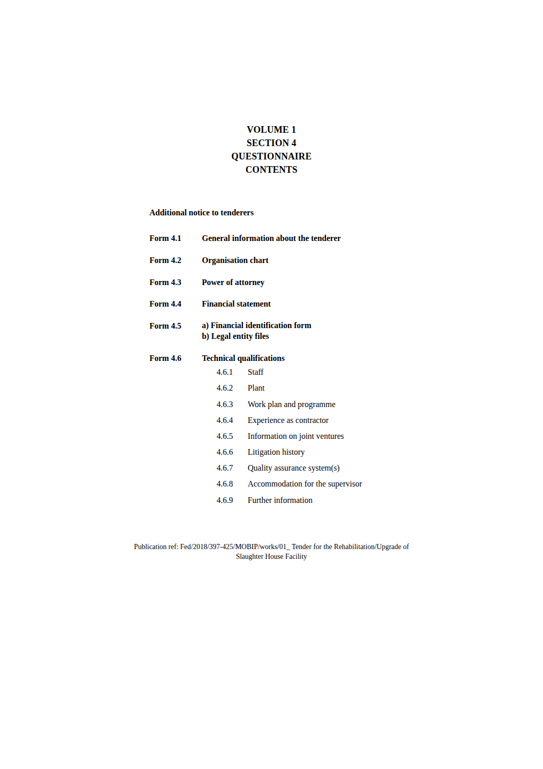VOLUME 1
SECTION 4
QUESTIONNAIRE
CONTENTS
Additional notice to tenderers
| Form 4.1 | General information about the tenderer |
| Form 4.2 | Organisation chart |
| Form 4.3 | Power of attorney |
| Form 4.4 | Financial statement |
| Form 4.5 | a) Financial identification form b) Legal entity files |
| Form 4.6 | Technical qualifications / 4.6.1 / Staff / / 4.6.2 / Plant / / 4.6.3 / Work plan and programme / / 4.6.4 / Experience as contractor / / 4.6.5 / Information on joint ventures / / 4.6.6 / Litigation history / / 4.6.7 / Quality assurance system(s) / / 4.6.8 / Accommodation for the supervisor / / 4.6.9 / Further information / |
Publication ref: Fed/2018/397-425/MOBIP/works/01_ Tender for the Rehabilitation/Upgrade of Slaughter House Facility